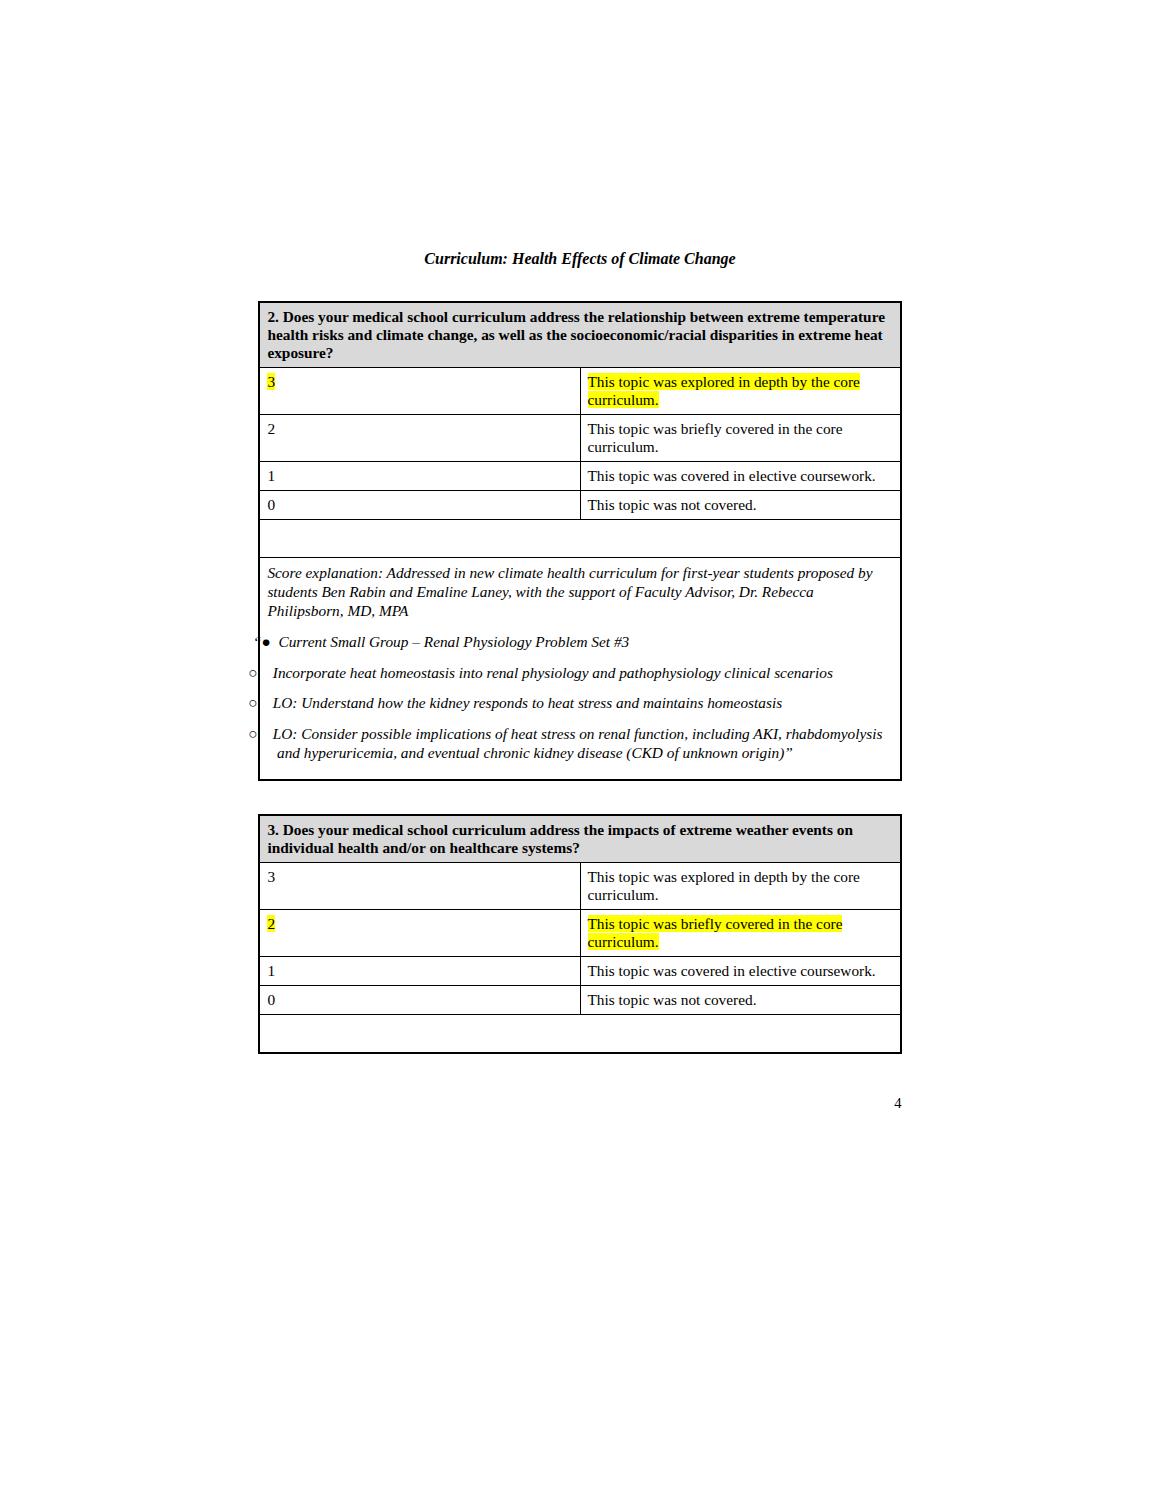Curriculum: Health Effects of Climate Change
| 2. Does your medical school curriculum address the relationship between extreme temperature health risks and climate change, as well as the socioeconomic/racial disparities in extreme heat exposure? |
| 3 | This topic was explored in depth by the core curriculum. |
| 2 | This topic was briefly covered in the core curriculum. |
| 1 | This topic was covered in elective coursework. |
| 0 | This topic was not covered. |
| Score explanation: Addressed in new climate health curriculum for first-year students proposed by students Ben Rabin and Emaline Laney, with the support of Faculty Advisor, Dr. Rebecca Philipsborn, MD, MPA “● Current Small Group – Renal Physiology Problem Set #3 ○ Incorporate heat homeostasis into renal physiology and pathophysiology clinical scenarios ○ LO: Understand how the kidney responds to heat stress and maintains homeostasis ○ LO: Consider possible implications of heat stress on renal function, including AKI, rhabdomyolysis and hyperuricemia, and eventual chronic kidney disease (CKD of unknown origin)” |
| 3. Does your medical school curriculum address the impacts of extreme weather events on individual health and/or on healthcare systems? |
| 3 | This topic was explored in depth by the core curriculum. |
| 2 | This topic was briefly covered in the core curriculum. |
| 1 | This topic was covered in elective coursework. |
| 0 | This topic was not covered. |
4